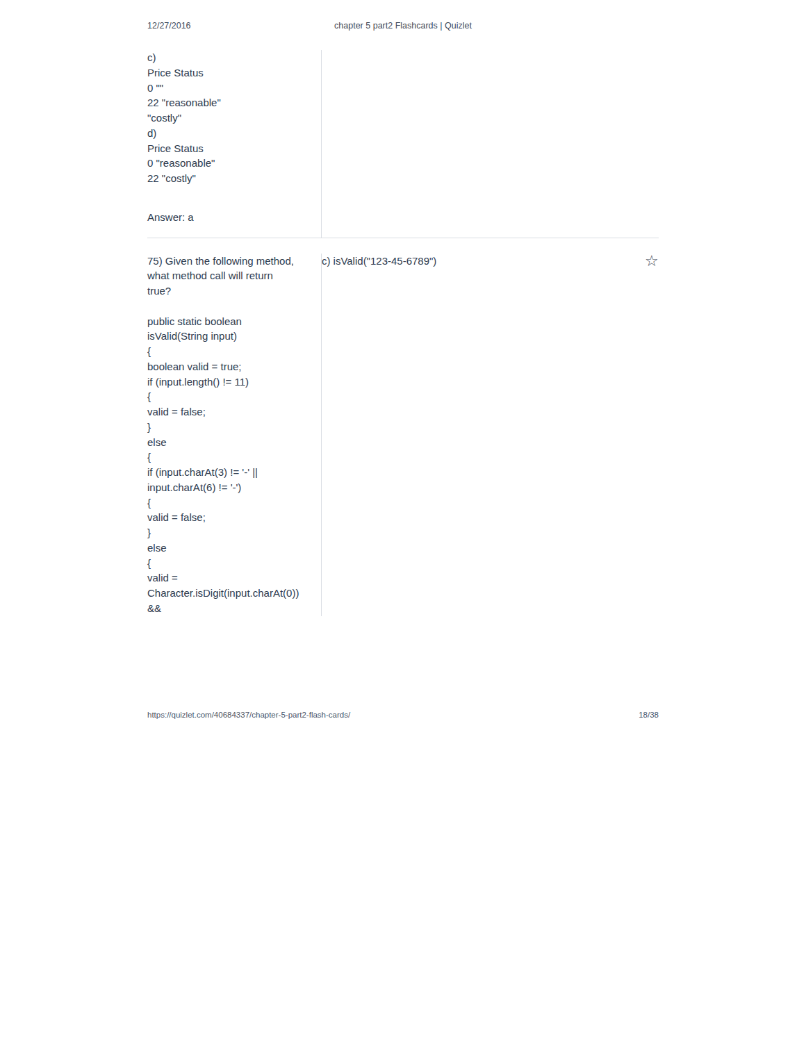12/27/2016
chapter 5 part2 Flashcards | Quizlet
| c) Price Status 0 "" 22 "reasonable" "costly" d) Price Status 0 "reasonable" 22 "costly" Answer: a | | |
| 75) Given the following method, what method call will return true? public static boolean isValid(String input) { boolean valid = true; if (input.length() != 11) { valid = false; } else { if (input.charAt(3) != '-' // input.charAt(6) != '-') { valid = false; } else { valid = Character.isDigit(input.charAt(0)) && | c) isValid("123-45-6789") | ☆ |
https://quizlet.com/40684337/chapter-5-part2-flash-cards/ 18/38